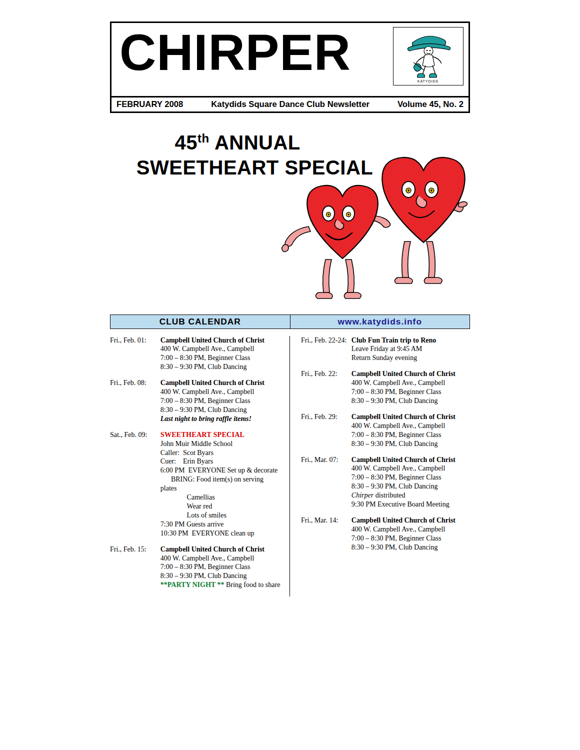CHIRPER
KATYDIDS
FEBRUARY 2008
Katydids Square Dance Club Newsletter
Volume 45, No. 2
45th ANNUAL SWEETHEART SPECIAL
CLUB CALENDAR
www.katydids.info
Fri., Feb. 01:
Campbell United Church of Christ
400 W. Campbell Ave., Campbell
7:00 – 8:30 PM, Beginner Class
8:30 – 9:30 PM, Club Dancing
Fri., Feb. 08:
Campbell United Church of Christ
400 W. Campbell Ave., Campbell
7:00 – 8:30 PM, Beginner Class
8:30 – 9:30 PM, Club Dancing
Last night to bring raffle items!
Sat., Feb. 09:
SWEETHEART SPECIAL
John Muir Middle School
Caller: Scot Byars
Cuer: Erin Byars
6:00 PM EVERYONE Set up & decorate
BRING: Food item(s) on serving plates
Camellias
Wear red
Lots of smiles
7:30 PM Guests arrive
10:30 PM EVERYONE clean up
Fri., Feb. 15:
Campbell United Church of Christ
400 W. Campbell Ave., Campbell
7:00 – 8:30 PM, Beginner Class
8:30 – 9:30 PM, Club Dancing
**PARTY NIGHT ** Bring food to share
Fri., Feb. 22-24:
Club Fun Train trip to Reno
Leave Friday at 9:45 AM
Return Sunday evening
Fri., Feb. 22:
Campbell United Church of Christ
400 W. Campbell Ave., Campbell
7:00 – 8:30 PM, Beginner Class
8:30 – 9:30 PM, Club Dancing
Fri., Feb. 29:
Campbell United Church of Christ
400 W. Campbell Ave., Campbell
7:00 – 8:30 PM, Beginner Class
8:30 – 9:30 PM, Club Dancing
Fri., Mar. 07:
Campbell United Church of Christ
400 W. Campbell Ave., Campbell
7:00 – 8:30 PM, Beginner Class
8:30 – 9:30 PM, Club Dancing
Chirper distributed
9:30 PM Executive Board Meeting
Fri., Mar. 14:
Campbell United Church of Christ
400 W. Campbell Ave., Campbell
7:00 – 8:30 PM, Beginner Class
8:30 – 9:30 PM, Club Dancing